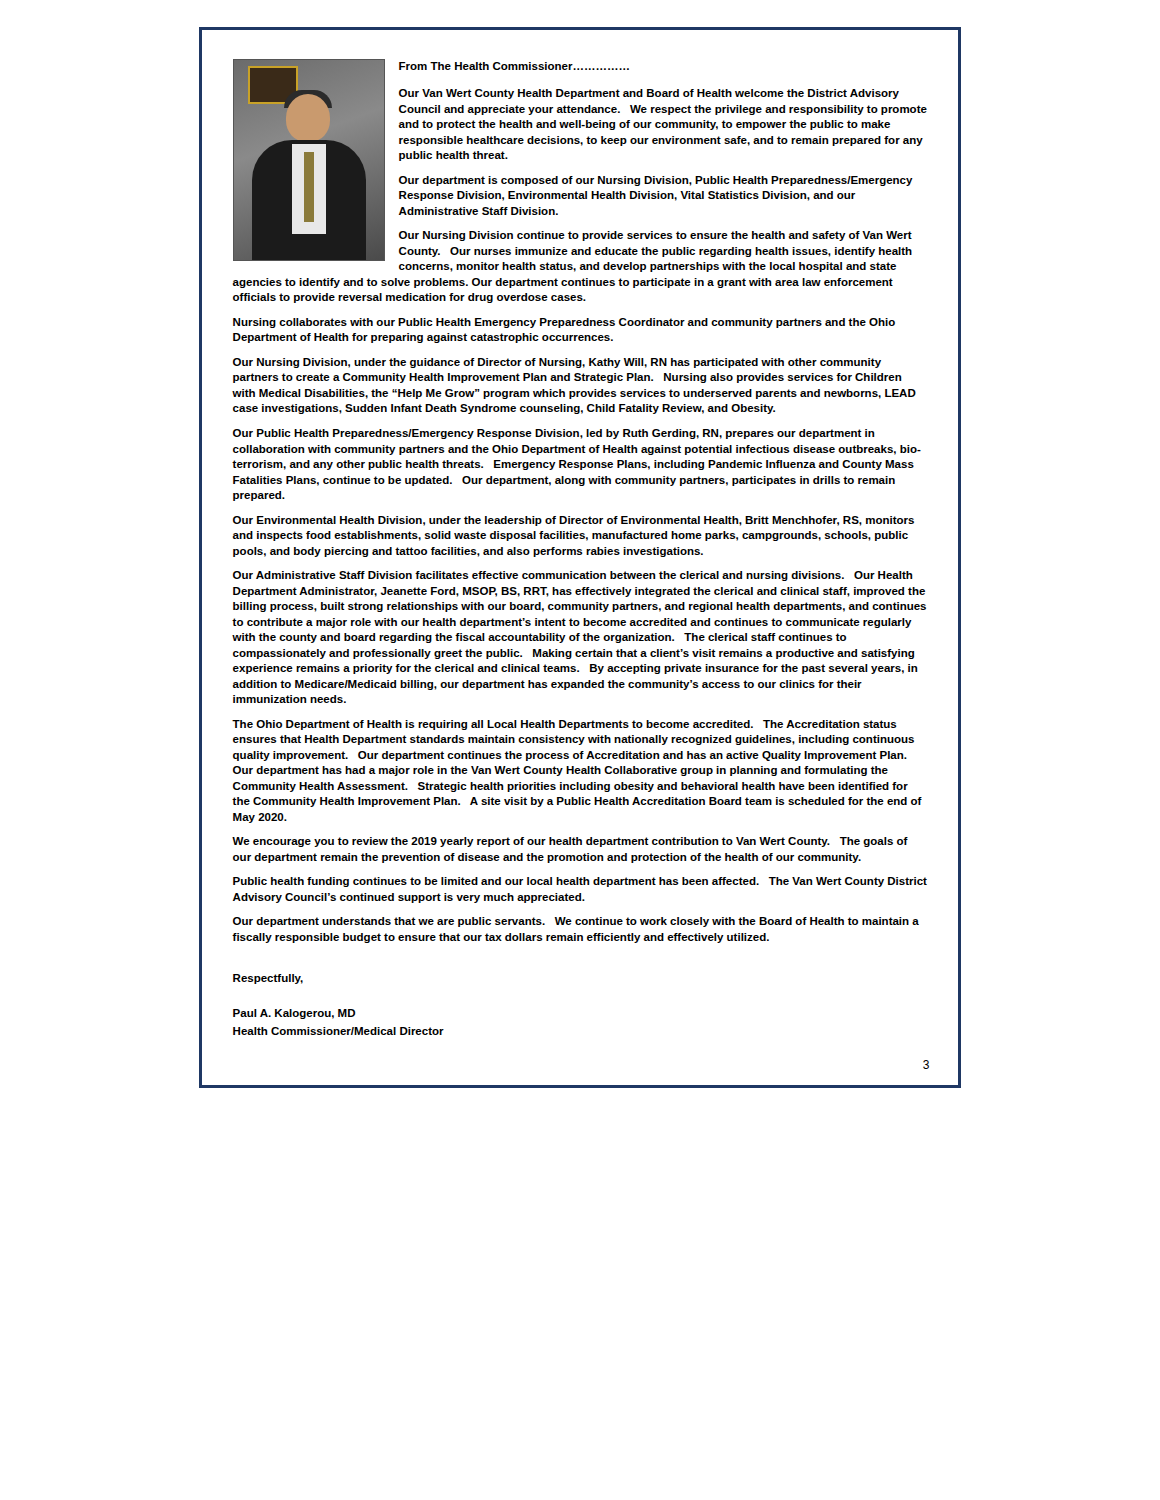From The Health Commissioner……………
Our Van Wert County Health Department and Board of Health welcome the District Advisory Council and appreciate your attendance. We respect the privilege and responsibility to promote and to protect the health and well-being of our community, to empower the public to make responsible healthcare decisions, to keep our environment safe, and to remain prepared for any public health threat.
Our department is composed of our Nursing Division, Public Health Preparedness/Emergency Response Division, Environmental Health Division, Vital Statistics Division, and our Administrative Staff Division.
Our Nursing Division continue to provide services to ensure the health and safety of Van Wert County. Our nurses immunize and educate the public regarding health issues, identify health concerns, monitor health status, and develop partnerships with the local hospital and state agencies to identify and to solve problems. Our department continues to participate in a grant with area law enforcement officials to provide reversal medication for drug overdose cases.
Nursing collaborates with our Public Health Emergency Preparedness Coordinator and community partners and the Ohio Department of Health for preparing against catastrophic occurrences.
Our Nursing Division, under the guidance of Director of Nursing, Kathy Will, RN has participated with other community partners to create a Community Health Improvement Plan and Strategic Plan. Nursing also provides services for Children with Medical Disabilities, the “Help Me Grow” program which provides services to underserved parents and newborns, LEAD case investigations, Sudden Infant Death Syndrome counseling, Child Fatality Review, and Obesity.
Our Public Health Preparedness/Emergency Response Division, led by Ruth Gerding, RN, prepares our department in collaboration with community partners and the Ohio Department of Health against potential infectious disease outbreaks, bio-terrorism, and any other public health threats. Emergency Response Plans, including Pandemic Influenza and County Mass Fatalities Plans, continue to be updated. Our department, along with community partners, participates in drills to remain prepared.
Our Environmental Health Division, under the leadership of Director of Environmental Health, Britt Menchhofer, RS, monitors and inspects food establishments, solid waste disposal facilities, manufactured home parks, campgrounds, schools, public pools, and body piercing and tattoo facilities, and also performs rabies investigations.
Our Administrative Staff Division facilitates effective communication between the clerical and nursing divisions. Our Health Department Administrator, Jeanette Ford, MSOP, BS, RRT, has effectively integrated the clerical and clinical staff, improved the billing process, built strong relationships with our board, community partners, and regional health departments, and continues to contribute a major role with our health department’s intent to become accredited and continues to communicate regularly with the county and board regarding the fiscal accountability of the organization. The clerical staff continues to compassionately and professionally greet the public. Making certain that a client’s visit remains a productive and satisfying experience remains a priority for the clerical and clinical teams. By accepting private insurance for the past several years, in addition to Medicare/Medicaid billing, our department has expanded the community’s access to our clinics for their immunization needs.
The Ohio Department of Health is requiring all Local Health Departments to become accredited. The Accreditation status ensures that Health Department standards maintain consistency with nationally recognized guidelines, including continuous quality improvement. Our department continues the process of Accreditation and has an active Quality Improvement Plan. Our department has had a major role in the Van Wert County Health Collaborative group in planning and formulating the Community Health Assessment. Strategic health priorities including obesity and behavioral health have been identified for the Community Health Improvement Plan. A site visit by a Public Health Accreditation Board team is scheduled for the end of May 2020.
We encourage you to review the 2019 yearly report of our health department contribution to Van Wert County. The goals of our department remain the prevention of disease and the promotion and protection of the health of our community.
Public health funding continues to be limited and our local health department has been affected. The Van Wert County District Advisory Council’s continued support is very much appreciated.
Our department understands that we are public servants. We continue to work closely with the Board of Health to maintain a fiscally responsible budget to ensure that our tax dollars remain efficiently and effectively utilized.
Respectfully,
Paul A. Kalogerou, MD
Health Commissioner/Medical Director
3